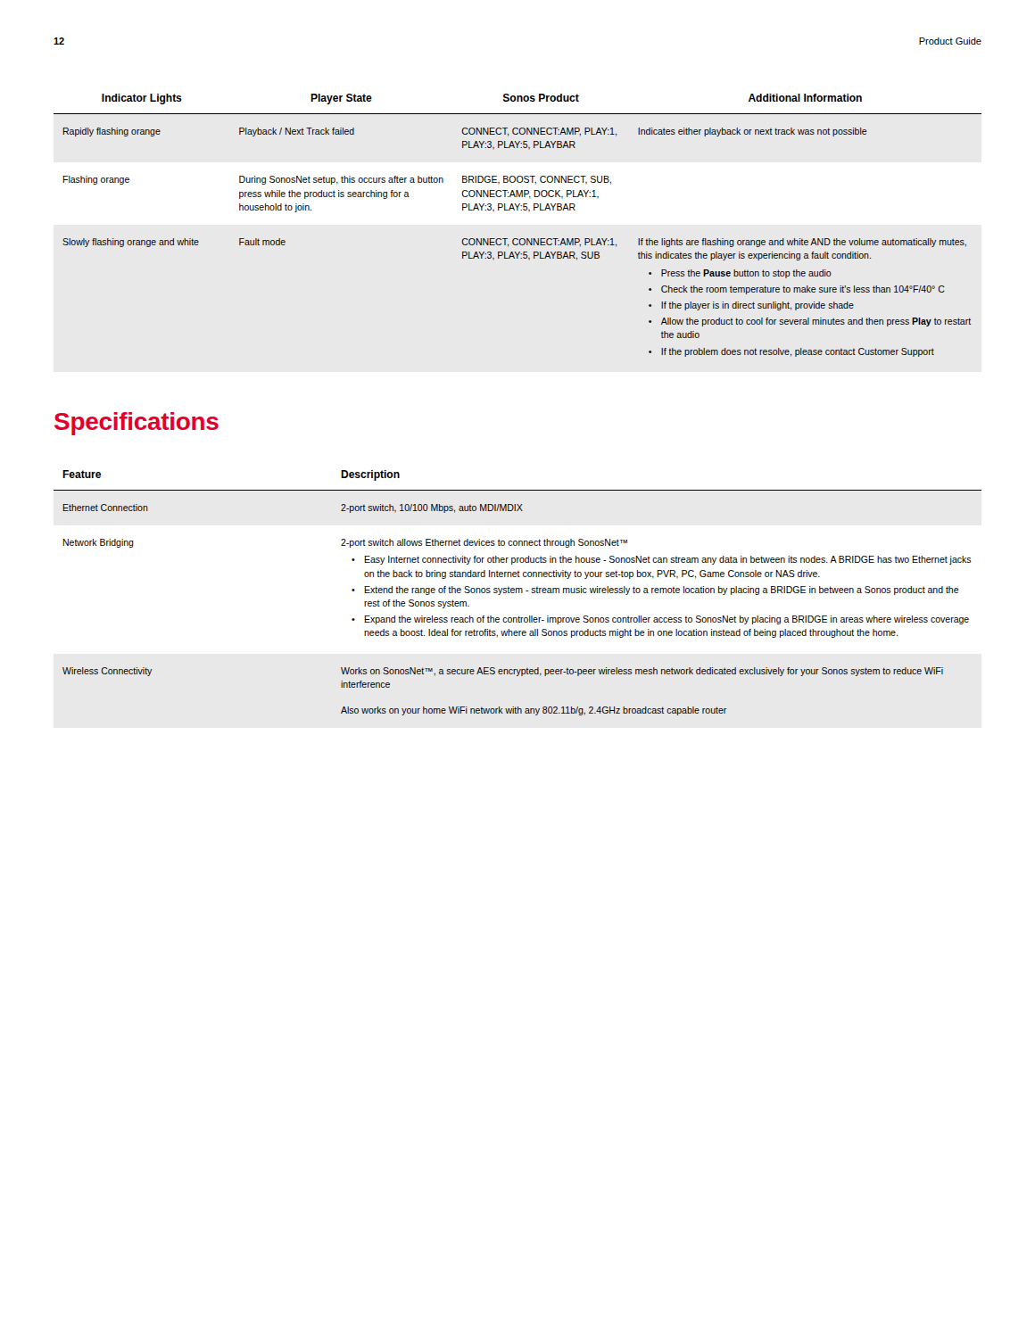12 Product Guide
| Indicator Lights | Player State | Sonos Product | Additional Information |
| --- | --- | --- | --- |
| Rapidly flashing orange | Playback / Next Track failed | CONNECT, CONNECT:AMP, PLAY:1, PLAY:3, PLAY:5, PLAYBAR | Indicates either playback or next track was not possible |
| Flashing orange | During SonosNet setup, this occurs after a button press while the product is searching for a household to join. | BRIDGE, BOOST, CONNECT, SUB, CONNECT:AMP, DOCK, PLAY:1, PLAY:3, PLAY:5, PLAYBAR | |
| Slowly flashing orange and white | Fault mode | CONNECT, CONNECT:AMP, PLAY:1, PLAY:3, PLAY:5, PLAYBAR, SUB | If the lights are flashing orange and white AND the volume automatically mutes, this indicates the player is experiencing a fault condition. Press the Pause button to stop the audio Check the room temperature to make sure it's less than 104°F/40° C If the player is in direct sunlight, provide shade Allow the product to cool for several minutes and then press Play to restart the audio If the problem does not resolve, please contact Customer Support |
Specifications
| Feature | Description |
| --- | --- |
| Ethernet Connection | 2-port switch, 10/100 Mbps, auto MDI/MDIX |
| Network Bridging | 2-port switch allows Ethernet devices to connect through SonosNet™ Easy Internet connectivity for other products in the house - SonosNet can stream any data in between its nodes. A BRIDGE has two Ethernet jacks on the back to bring standard Internet connectivity to your set-top box, PVR, PC, Game Console or NAS drive. Extend the range of the Sonos system - stream music wirelessly to a remote location by placing a BRIDGE in between a Sonos product and the rest of the Sonos system. Expand the wireless reach of the controller- improve Sonos controller access to SonosNet by placing a BRIDGE in areas where wireless coverage needs a boost. Ideal for retrofits, where all Sonos products might be in one location instead of being placed throughout the home. |
| Wireless Connectivity | Works on SonosNet™, a secure AES encrypted, peer-to-peer wireless mesh network dedicated exclusively for your Sonos system to reduce WiFi interference Also works on your home WiFi network with any 802.11b/g, 2.4GHz broadcast capable router |